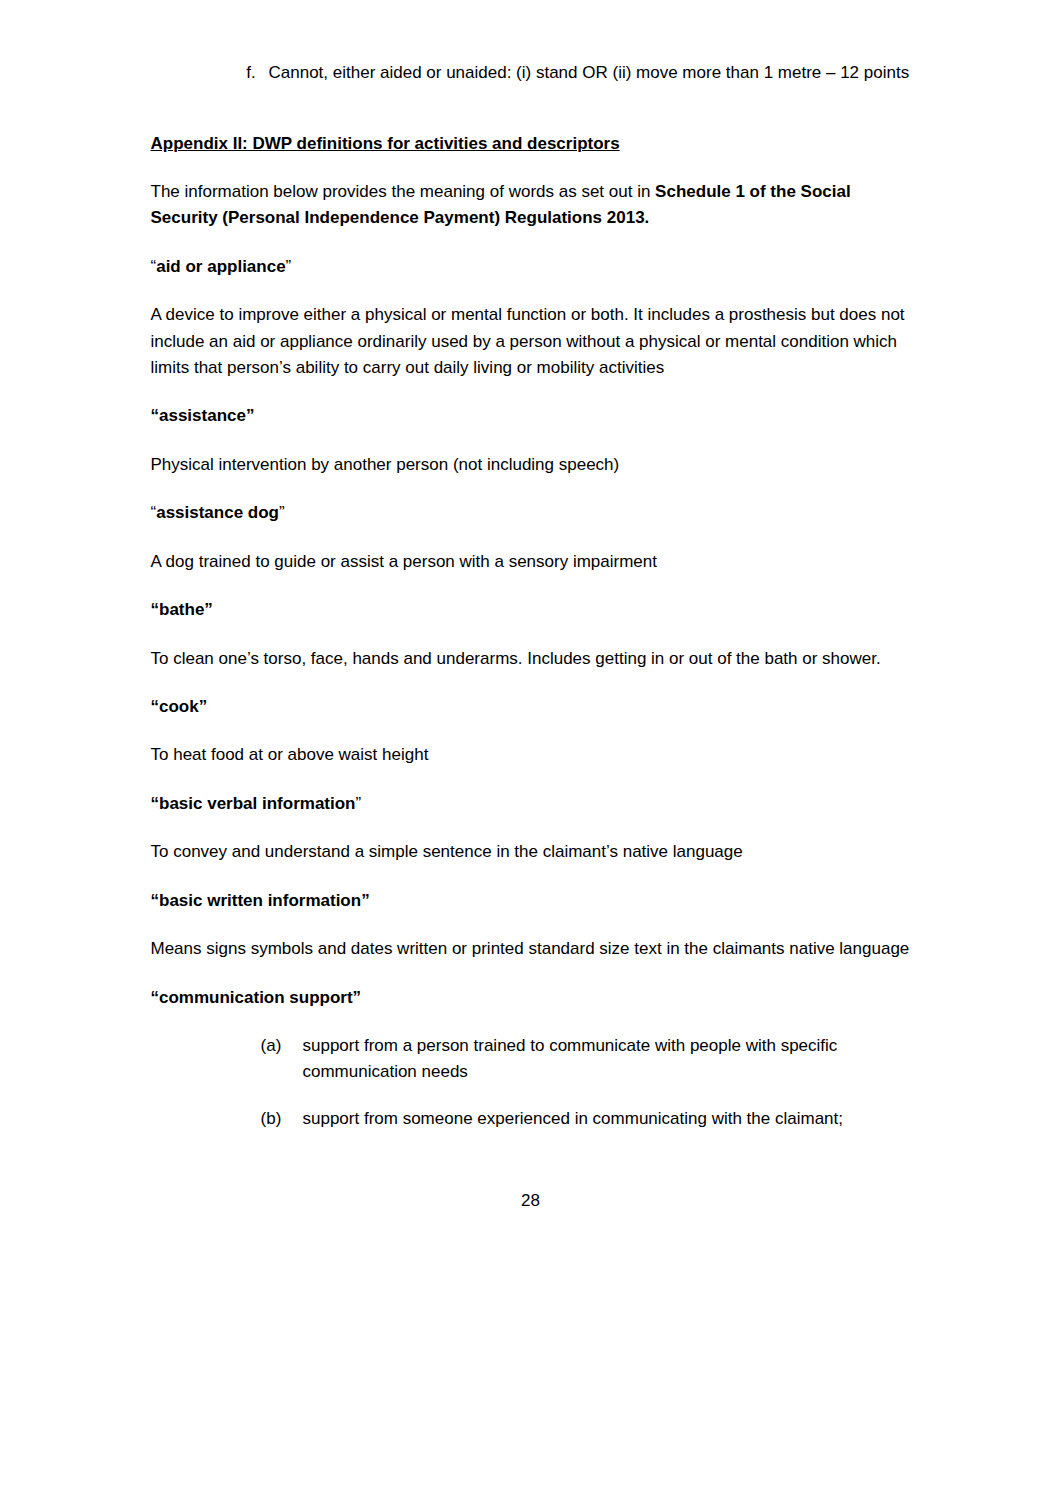Cannot, either aided or unaided: (i) stand OR (ii) move more than 1 metre – 12 points
Appendix II: DWP definitions for activities and descriptors
The information below provides the meaning of words as set out in Schedule 1 of the Social Security (Personal Independence Payment) Regulations 2013.
“aid or appliance”
A device to improve either a physical or mental function or both. It includes a prosthesis but does not include an aid or appliance ordinarily used by a person without a physical or mental condition which limits that person’s ability to carry out daily living or mobility activities
“assistance”
Physical intervention by another person (not including speech)
“assistance dog”
A dog trained to guide or assist a person with a sensory impairment
“bathe”
To clean one’s torso, face, hands and underarms. Includes getting in or out of the bath or shower.
“cook”
To heat food at or above waist height
“basic verbal information”
To convey and understand a simple sentence in the claimant’s native language
“basic written information”
Means signs symbols and dates written or printed standard size text in the claimants native language
“communication support”
support from a person trained to communicate with people with specific communication needs
support from someone experienced in communicating with the claimant;
28